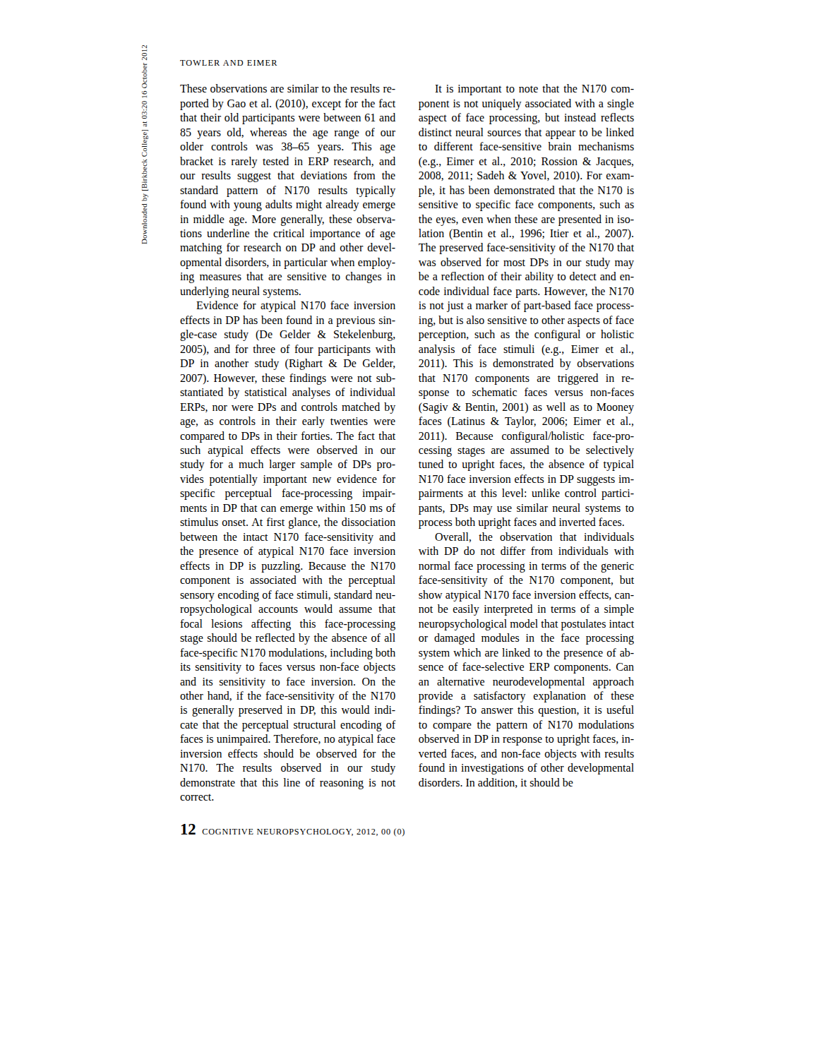Downloaded by [Birkbeck College] at 03:20 16 October 2012
TOWLER AND EIMER
These observations are similar to the results reported by Gao et al. (2010), except for the fact that their old participants were between 61 and 85 years old, whereas the age range of our older controls was 38–65 years. This age bracket is rarely tested in ERP research, and our results suggest that deviations from the standard pattern of N170 results typically found with young adults might already emerge in middle age. More generally, these observations underline the critical importance of age matching for research on DP and other developmental disorders, in particular when employing measures that are sensitive to changes in underlying neural systems.
Evidence for atypical N170 face inversion effects in DP has been found in a previous single-case study (De Gelder & Stekelenburg, 2005), and for three of four participants with DP in another study (Righart & De Gelder, 2007). However, these findings were not substantiated by statistical analyses of individual ERPs, nor were DPs and controls matched by age, as controls in their early twenties were compared to DPs in their forties. The fact that such atypical effects were observed in our study for a much larger sample of DPs provides potentially important new evidence for specific perceptual face-processing impairments in DP that can emerge within 150 ms of stimulus onset. At first glance, the dissociation between the intact N170 face-sensitivity and the presence of atypical N170 face inversion effects in DP is puzzling. Because the N170 component is associated with the perceptual sensory encoding of face stimuli, standard neuropsychological accounts would assume that focal lesions affecting this face-processing stage should be reflected by the absence of all face-specific N170 modulations, including both its sensitivity to faces versus non-face objects and its sensitivity to face inversion. On the other hand, if the face-sensitivity of the N170 is generally preserved in DP, this would indicate that the perceptual structural encoding of faces is unimpaired. Therefore, no atypical face inversion effects should be observed for the N170. The results observed in our study demonstrate that this line of reasoning is not correct.
It is important to note that the N170 component is not uniquely associated with a single aspect of face processing, but instead reflects distinct neural sources that appear to be linked to different face-sensitive brain mechanisms (e.g., Eimer et al., 2010; Rossion & Jacques, 2008, 2011; Sadeh & Yovel, 2010). For example, it has been demonstrated that the N170 is sensitive to specific face components, such as the eyes, even when these are presented in isolation (Bentin et al., 1996; Itier et al., 2007). The preserved face-sensitivity of the N170 that was observed for most DPs in our study may be a reflection of their ability to detect and encode individual face parts. However, the N170 is not just a marker of part-based face processing, but is also sensitive to other aspects of face perception, such as the configural or holistic analysis of face stimuli (e.g., Eimer et al., 2011). This is demonstrated by observations that N170 components are triggered in response to schematic faces versus non-faces (Sagiv & Bentin, 2001) as well as to Mooney faces (Latinus & Taylor, 2006; Eimer et al., 2011). Because configural/holistic face-processing stages are assumed to be selectively tuned to upright faces, the absence of typical N170 face inversion effects in DP suggests impairments at this level: unlike control participants, DPs may use similar neural systems to process both upright faces and inverted faces.
Overall, the observation that individuals with DP do not differ from individuals with normal face processing in terms of the generic face-sensitivity of the N170 component, but show atypical N170 face inversion effects, cannot be easily interpreted in terms of a simple neuropsychological model that postulates intact or damaged modules in the face processing system which are linked to the presence of absence of face-selective ERP components. Can an alternative neurodevelopmental approach provide a satisfactory explanation of these findings? To answer this question, it is useful to compare the pattern of N170 modulations observed in DP in response to upright faces, inverted faces, and non-face objects with results found in investigations of other developmental disorders. In addition, it should be
12 COGNITIVE NEUROPSYCHOLOGY, 2012, 00 (0)